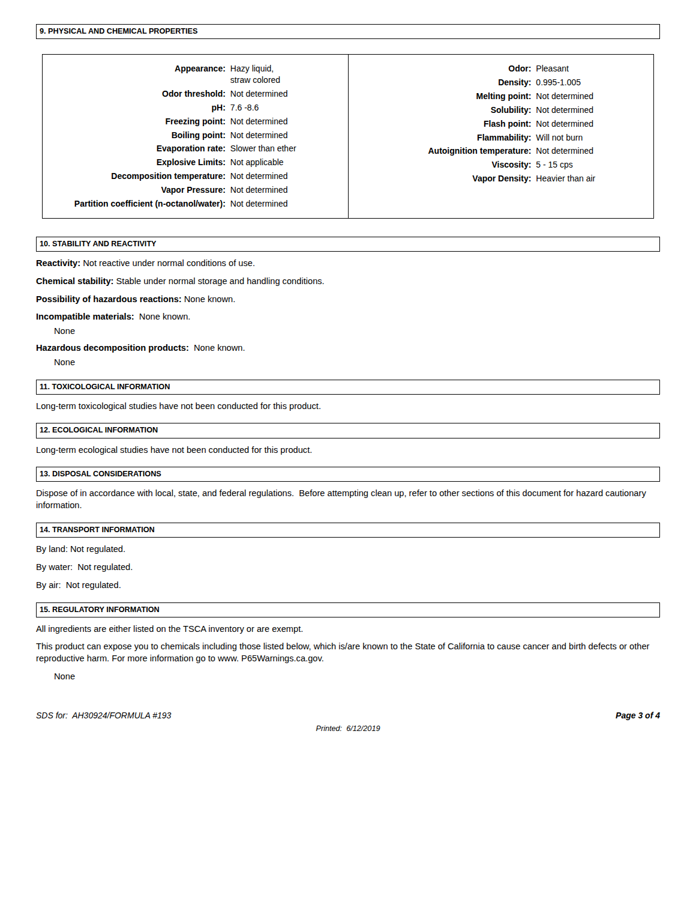9. PHYSICAL AND CHEMICAL PROPERTIES
| Appearance: | Hazy liquid, straw colored |
| Odor threshold: | Not determined |
| pH: | 7.6 -8.6 |
| Freezing point: | Not determined |
| Boiling point: | Not determined |
| Evaporation rate: | Slower than ether |
| Explosive Limits: | Not applicable |
| Decomposition temperature: | Not determined |
| Vapor Pressure: | Not determined |
| Partition coefficient (n-octanol/water): | Not determined |
| Odor: | Pleasant |
| Density: | 0.995-1.005 |
| Melting point: | Not determined |
| Solubility: | Not determined |
| Flash point: | Not determined |
| Flammability: | Will not burn |
| Autoignition temperature: | Not determined |
| Viscosity: | 5 - 15 cps |
| Vapor Density: | Heavier than air |
10. STABILITY AND REACTIVITY
Reactivity: Not reactive under normal conditions of use.
Chemical stability: Stable under normal storage and handling conditions.
Possibility of hazardous reactions: None known.
Incompatible materials: None known.
None
Hazardous decomposition products: None known.
None
11. TOXICOLOGICAL INFORMATION
Long-term toxicological studies have not been conducted for this product.
12. ECOLOGICAL INFORMATION
Long-term ecological studies have not been conducted for this product.
13. DISPOSAL CONSIDERATIONS
Dispose of in accordance with local, state, and federal regulations. Before attempting clean up, refer to other sections of this document for hazard cautionary information.
14. TRANSPORT INFORMATION
By land: Not regulated.
By water: Not regulated.
By air: Not regulated.
15. REGULATORY INFORMATION
All ingredients are either listed on the TSCA inventory or are exempt.
This product can expose you to chemicals including those listed below, which is/are known to the State of California to cause cancer and birth defects or other reproductive harm. For more information go to www. P65Warnings.ca.gov.
None
SDS for: AH30924/FORMULA #193 Page 3 of 4
Printed: 6/12/2019